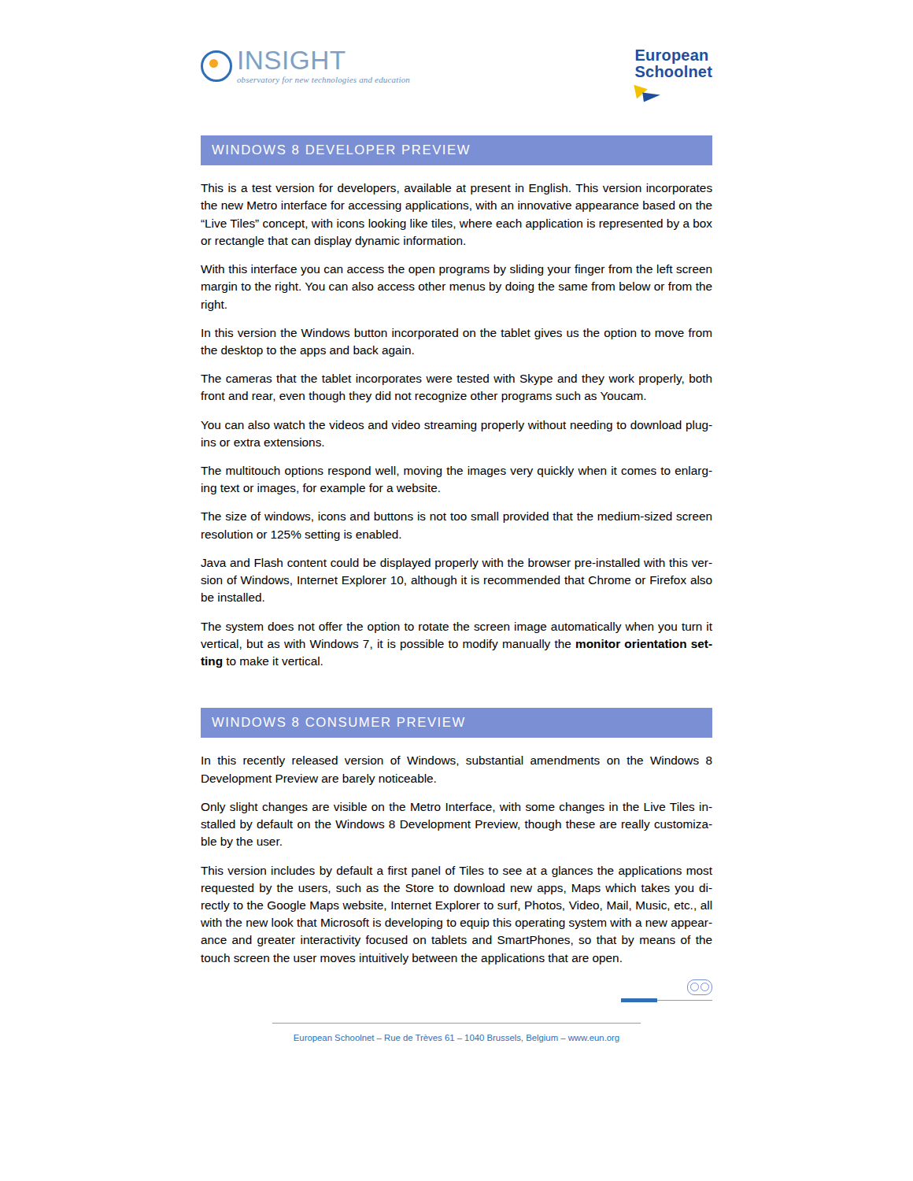INSIGHT
observatory for new technologies and education
European Schoolnet
WINDOWS 8 DEVELOPER PREVIEW
This is a test version for developers, available at present in English. This version incorporates the new Metro interface for accessing applications, with an innovative appearance based on the “Live Tiles” concept, with icons looking like tiles, where each application is represented by a box or rectangle that can display dynamic information.
With this interface you can access the open programs by sliding your finger from the left screen margin to the right. You can also access other menus by doing the same from below or from the right.
In this version the Windows button incorporated on the tablet gives us the option to move from the desktop to the apps and back again.
The cameras that the tablet incorporates were tested with Skype and they work properly, both front and rear, even though they did not recognize other programs such as Youcam.
You can also watch the videos and video streaming properly without needing to download plugins or extra extensions.
The multitouch options respond well, moving the images very quickly when it comes to enlarging text or images, for example for a website.
The size of windows, icons and buttons is not too small provided that the medium-sized screen resolution or 125% setting is enabled.
Java and Flash content could be displayed properly with the browser pre-installed with this version of Windows, Internet Explorer 10, although it is recommended that Chrome or Firefox also be installed.
The system does not offer the option to rotate the screen image automatically when you turn it vertical, but as with Windows 7, it is possible to modify manually the monitor orientation setting to make it vertical.
WINDOWS 8 CONSUMER PREVIEW
In this recently released version of Windows, substantial amendments on the Windows 8 Development Preview are barely noticeable.
Only slight changes are visible on the Metro Interface, with some changes in the Live Tiles installed by default on the Windows 8 Development Preview, though these are really customizable by the user.
This version includes by default a first panel of Tiles to see at a glances the applications most requested by the users, such as the Store to download new apps, Maps which takes you directly to the Google Maps website, Internet Explorer to surf, Photos, Video, Mail, Music, etc., all with the new look that Microsoft is developing to equip this operating system with a new appearance and greater interactivity focused on tablets and SmartPhones, so that by means of the touch screen the user moves intuitively between the applications that are open.
European Schoolnet – Rue de Trèves 61 – 1040 Brussels, Belgium – www.eun.org